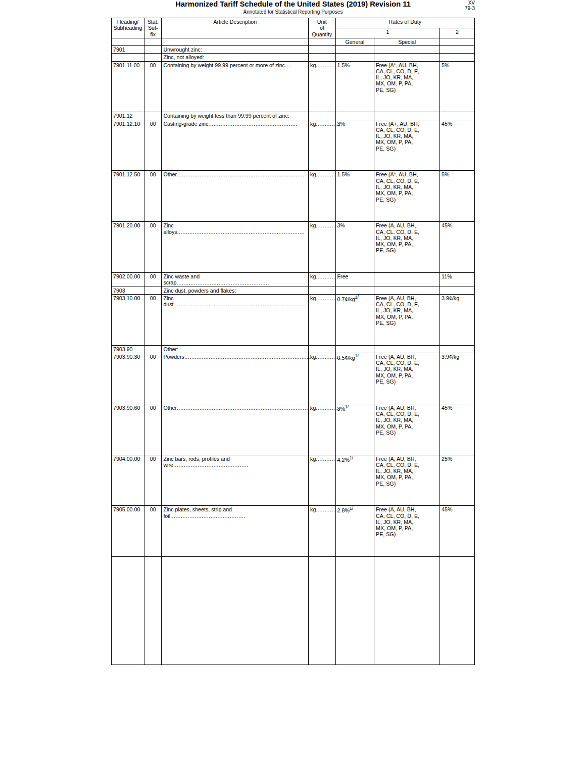XV
79-3
Harmonized Tariff Schedule of the United States (2019) Revision 11
Annotated for Statistical Reporting Purposes
| Heading/ Subheading | Stat. Suf- fix | Article Description | Unit of Quantity | Rates of Duty |
| --- | --- | --- | --- | --- |
| 1 | 2 |
| | | | | General | Special | |
| 7901 | | Unwrought zinc: | | | | |
| | | Zinc, not alloyed: | | | | |
| 7901.11.00 | 00 | Containing by weight 99.99 percent or more of zinc .... | kg .............. | 1.5% | Free (A*, AU, BH, CA, CL, CO, D, E, IL, JO, KR, MA, MX, OM, P, PA, PE, SG) | 5% |
| 7901.12 | | Containing by weight less than 99.99 percent of zinc: | | | | |
| 7901.12.10 | 00 | Casting-grade zinc ................................................... | kg .............. | 3% | Free (A+, AU, BH, CA, CL, CO, D, E, IL, JO, KR, MA, MX, OM, P, PA, PE, SG) | 45% |
| 7901.12.50 | 00 | Other ......................................................................... | kg .............. | 1.5% | Free (A*, AU, BH, CA, CL, CO, D, E, IL, JO, KR, MA, MX, OM, P, PA, PE, SG) | 5% |
| 7901.20.00 | 00 | Zinc alloys ......................................................................... | kg .............. | 3% | Free (A, AU, BH, CA, CL, CO, D, E, IL, JO, KR, MA, MX, OM, P, PA, PE, SG) | 45% |
| 7902.00.00 | 00 | Zinc waste and scrap ..................................................... | kg .............. | Free | | 11% |
| 7903 | | Zinc dust, powders and flakes: | | | | |
| 7903.10.00 | 00 | Zinc dust ............................................................................ | kg .............. | 0.7¢/kg 1/ | Free (A, AU, BH, CA, CL, CO, D, E, IL, JO, KR, MA, MX, OM, P, PA, PE, SG) | 3.9¢/kg |
| 7903.90 | | Other: | | | | |
| 7903.90.30 | 00 | Powders ......................................................................... | kg .............. | 0.5¢/kg 1/ | Free (A, AU, BH, CA, CL, CO, D, E, IL, JO, KR, MA, MX, OM, P, PA, PE, SG) | 3.9¢/kg |
| 7903.90.60 | 00 | Other ............................................................................. | kg .............. | 3% 1/ | Free (A, AU, BH, CA, CL, CO, D, E, IL, JO, KR, MA, MX, OM, P, PA, PE, SG) | 45% |
| 7904.00.00 | 00 | Zinc bars, rods, profiles and wire ........................................... | kg .............. | 4.2% 1/ | Free (A, AU, BH, CA, CL, CO, D, E, IL, JO, KR, MA, MX, OM, P, PA, PE, SG) | 25% |
| 7905.00.00 | 00 | Zinc plates, sheets, strip and foil ........................................... | kg .............. | 2.8% 1/ | Free (A, AU, BH, CA, CL, CO, D, E, IL, JO, KR, MA, MX, OM, P, PA, PE, SG) | 45% |